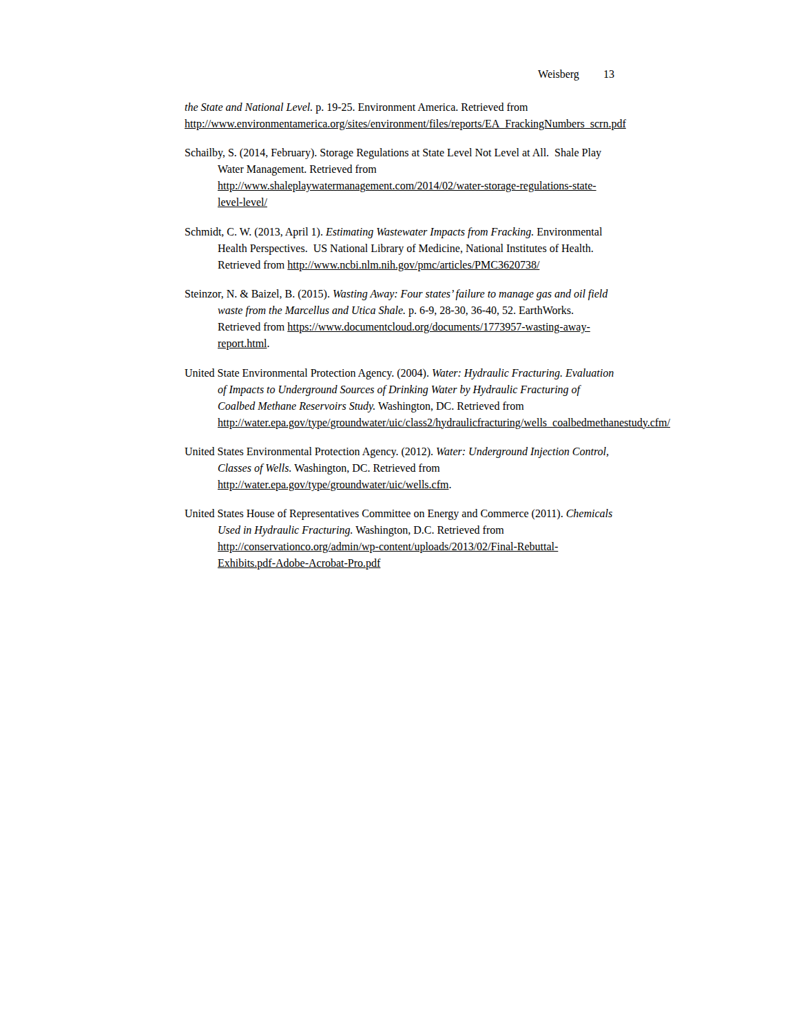Weisberg13
the State and National Level. p. 19-25. Environment America. Retrieved from http://www.environmentamerica.org/sites/environment/files/reports/EA_FrackingNumbers_scrn.pdf
Schailby, S. (2014, February). Storage Regulations at State Level Not Level at All. Shale Play Water Management. Retrieved from http://www.shaleplaywatermanagement.com/2014/02/water-storage-regulations-state-level-level/
Schmidt, C. W. (2013, April 1). Estimating Wastewater Impacts from Fracking. Environmental Health Perspectives. US National Library of Medicine, National Institutes of Health. Retrieved from http://www.ncbi.nlm.nih.gov/pmc/articles/PMC3620738/
Steinzor, N. & Baizel, B. (2015). Wasting Away: Four states’ failure to manage gas and oil field waste from the Marcellus and Utica Shale. p. 6-9, 28-30, 36-40, 52. EarthWorks. Retrieved from https://www.documentcloud.org/documents/1773957-wasting-away-report.html.
United State Environmental Protection Agency. (2004). Water: Hydraulic Fracturing. Evaluation of Impacts to Underground Sources of Drinking Water by Hydraulic Fracturing of Coalbed Methane Reservoirs Study. Washington, DC. Retrieved from http://water.epa.gov/type/groundwater/uic/class2/hydraulicfracturing/wells_coalbedmethanestudy.cfm/
United States Environmental Protection Agency. (2012). Water: Underground Injection Control, Classes of Wells. Washington, DC. Retrieved from http://water.epa.gov/type/groundwater/uic/wells.cfm.
United States House of Representatives Committee on Energy and Commerce (2011). Chemicals Used in Hydraulic Fracturing. Washington, D.C. Retrieved from http://conservationco.org/admin/wp-content/uploads/2013/02/Final-Rebuttal-Exhibits.pdf-Adobe-Acrobat-Pro.pdf